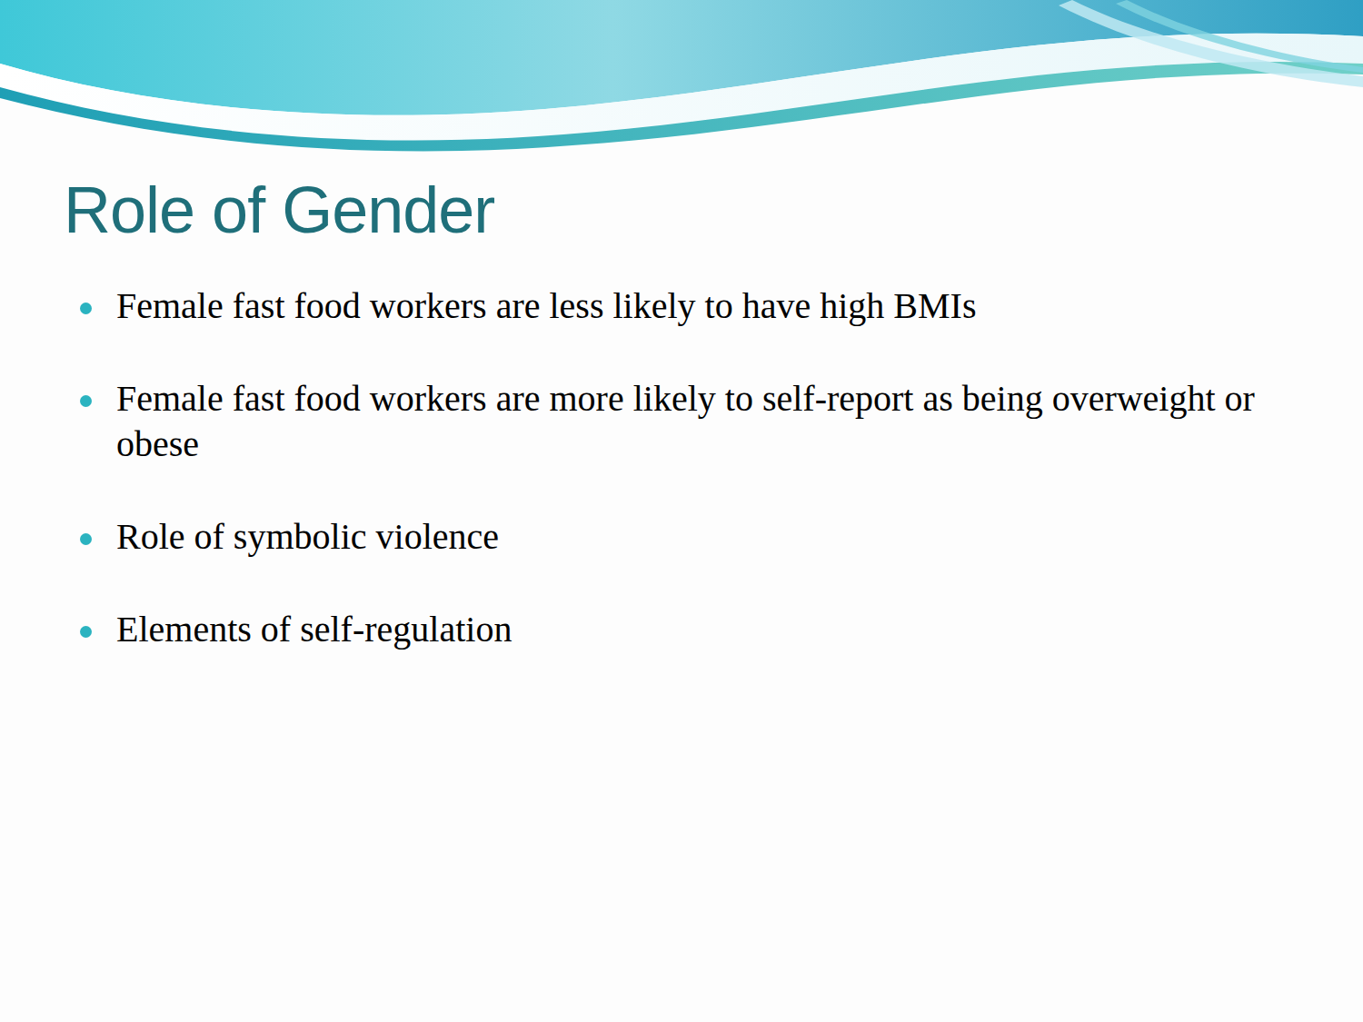Role of Gender
Female fast food workers are less likely to have high BMIs
Female fast food workers are more likely to self-report as being overweight or obese
Role of symbolic violence
Elements of self-regulation